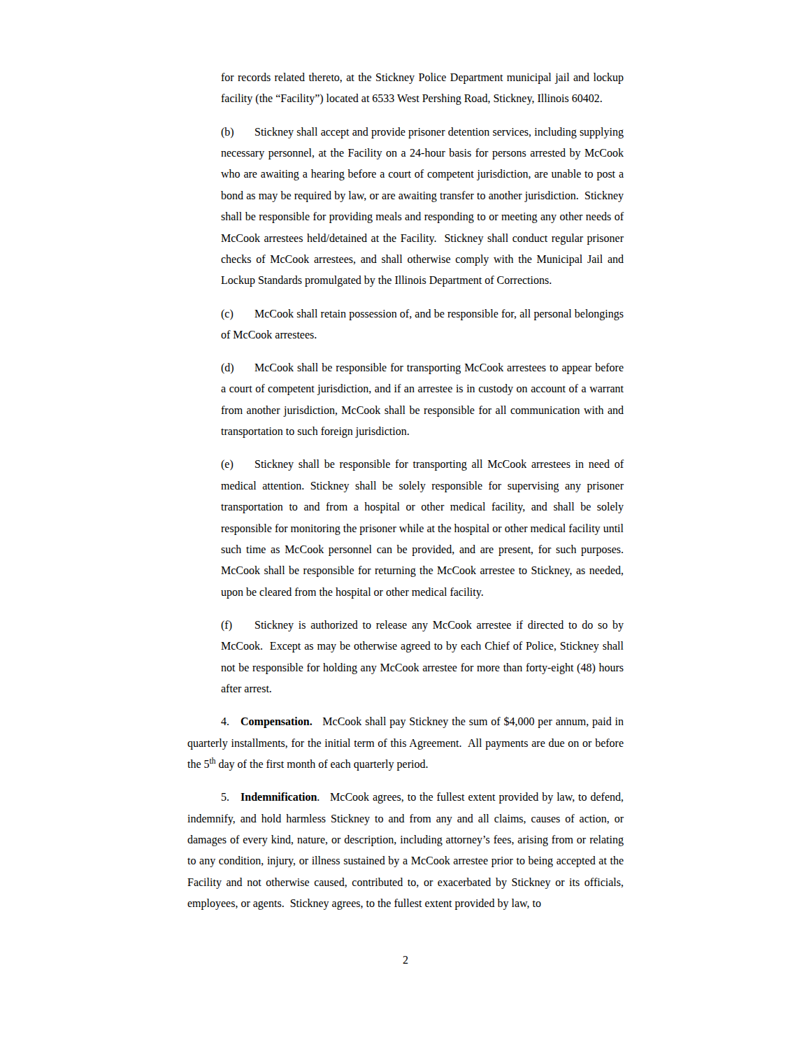for records related thereto, at the Stickney Police Department municipal jail and lockup facility (the “Facility”) located at 6533 West Pershing Road, Stickney, Illinois 60402.
(b) Stickney shall accept and provide prisoner detention services, including supplying necessary personnel, at the Facility on a 24-hour basis for persons arrested by McCook who are awaiting a hearing before a court of competent jurisdiction, are unable to post a bond as may be required by law, or are awaiting transfer to another jurisdiction. Stickney shall be responsible for providing meals and responding to or meeting any other needs of McCook arrestees held/detained at the Facility. Stickney shall conduct regular prisoner checks of McCook arrestees, and shall otherwise comply with the Municipal Jail and Lockup Standards promulgated by the Illinois Department of Corrections.
(c) McCook shall retain possession of, and be responsible for, all personal belongings of McCook arrestees.
(d) McCook shall be responsible for transporting McCook arrestees to appear before a court of competent jurisdiction, and if an arrestee is in custody on account of a warrant from another jurisdiction, McCook shall be responsible for all communication with and transportation to such foreign jurisdiction.
(e) Stickney shall be responsible for transporting all McCook arrestees in need of medical attention. Stickney shall be solely responsible for supervising any prisoner transportation to and from a hospital or other medical facility, and shall be solely responsible for monitoring the prisoner while at the hospital or other medical facility until such time as McCook personnel can be provided, and are present, for such purposes. McCook shall be responsible for returning the McCook arrestee to Stickney, as needed, upon be cleared from the hospital or other medical facility.
(f) Stickney is authorized to release any McCook arrestee if directed to do so by McCook. Except as may be otherwise agreed to by each Chief of Police, Stickney shall not be responsible for holding any McCook arrestee for more than forty-eight (48) hours after arrest.
4. Compensation. McCook shall pay Stickney the sum of $4,000 per annum, paid in quarterly installments, for the initial term of this Agreement. All payments are due on or before the 5th day of the first month of each quarterly period.
5. Indemnification. McCook agrees, to the fullest extent provided by law, to defend, indemnify, and hold harmless Stickney to and from any and all claims, causes of action, or damages of every kind, nature, or description, including attorney’s fees, arising from or relating to any condition, injury, or illness sustained by a McCook arrestee prior to being accepted at the Facility and not otherwise caused, contributed to, or exacerbated by Stickney or its officials, employees, or agents. Stickney agrees, to the fullest extent provided by law, to
2